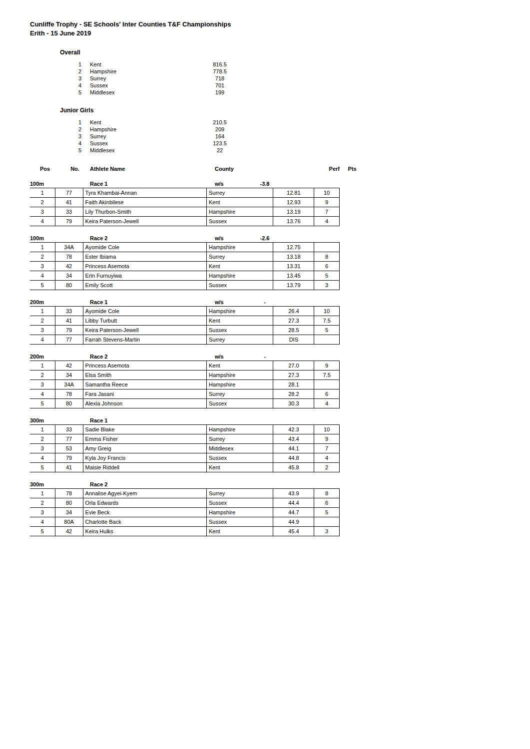Cunliffe Trophy - SE Schools' Inter Counties T&F Championships
Erith - 15 June 2019
Overall
| 1 | Kent | 816.5 |
| 2 | Hampshire | 778.5 |
| 3 | Surrey | 718 |
| 4 | Sussex | 701 |
| 5 | Middlesex | 199 |
Junior Girls
| 1 | Kent | 210.5 |
| 2 | Hampshire | 209 |
| 3 | Surrey | 164 |
| 4 | Sussex | 123.5 |
| 5 | Middlesex | 22 |
Pos No. Athlete Name County Perf Pts
100m Race 1 w/s -3.8
| 1 | 77 | Tyra Khambai-Annan | Surrey | 12.81 | 10 |
| 2 | 41 | Faith Akinbilese | Kent | 12.93 | 9 |
| 3 | 33 | Lily Thurbon-Smith | Hampshire | 13.19 | 7 |
| 4 | 79 | Keira Paterson-Jewell | Sussex | 13.76 | 4 |
100m Race 2 w/s -2.6
| 1 | 34A | Ayomide Cole | Hampshire | 12.75 | |
| 2 | 78 | Ester Ibiama | Surrey | 13.18 | 8 |
| 3 | 42 | Princess Asemota | Kent | 13.31 | 6 |
| 4 | 34 | Erin Furnuyiwa | Hampshire | 13.45 | 5 |
| 5 | 80 | Emily Scott | Sussex | 13.79 | 3 |
200m Race 1 w/s -
| 1 | 33 | Ayomide Cole | Hampshire | 26.4 | 10 |
| 2 | 41 | Libby Turbutt | Kent | 27.3 | 7.5 |
| 3 | 79 | Keira Paterson-Jewell | Sussex | 28.5 | 5 |
| 4 | 77 | Farrah Stevens-Martin | Surrey | DIS | |
200m Race 2 w/s -
| 1 | 42 | Princess Asemota | Kent | 27.0 | 9 |
| 2 | 34 | Elsa Smith | Hampshire | 27.3 | 7.5 |
| 3 | 34A | Samantha Reece | Hampshire | 28.1 | |
| 4 | 78 | Fara Jasani | Surrey | 28.2 | 6 |
| 5 | 80 | Alexia Johnson | Sussex | 30.3 | 4 |
300m Race 1
| 1 | 33 | Sadie Blake | Hampshire | 42.3 | 10 |
| 2 | 77 | Emma Fisher | Surrey | 43.4 | 9 |
| 3 | 53 | Amy Greig | Middlesex | 44.1 | 7 |
| 4 | 79 | Kyla Joy Francis | Sussex | 44.8 | 4 |
| 5 | 41 | Maisie Riddell | Kent | 45.8 | 2 |
300m Race 2
| 1 | 78 | Annalise Agyei-Kyem | Surrey | 43.9 | 8 |
| 2 | 80 | Orla Edwards | Sussex | 44.4 | 6 |
| 3 | 34 | Evie Beck | Hampshire | 44.7 | 5 |
| 4 | 80A | Charlotte Back | Sussex | 44.9 | |
| 5 | 42 | Keira Hulks | Kent | 45.4 | 3 |